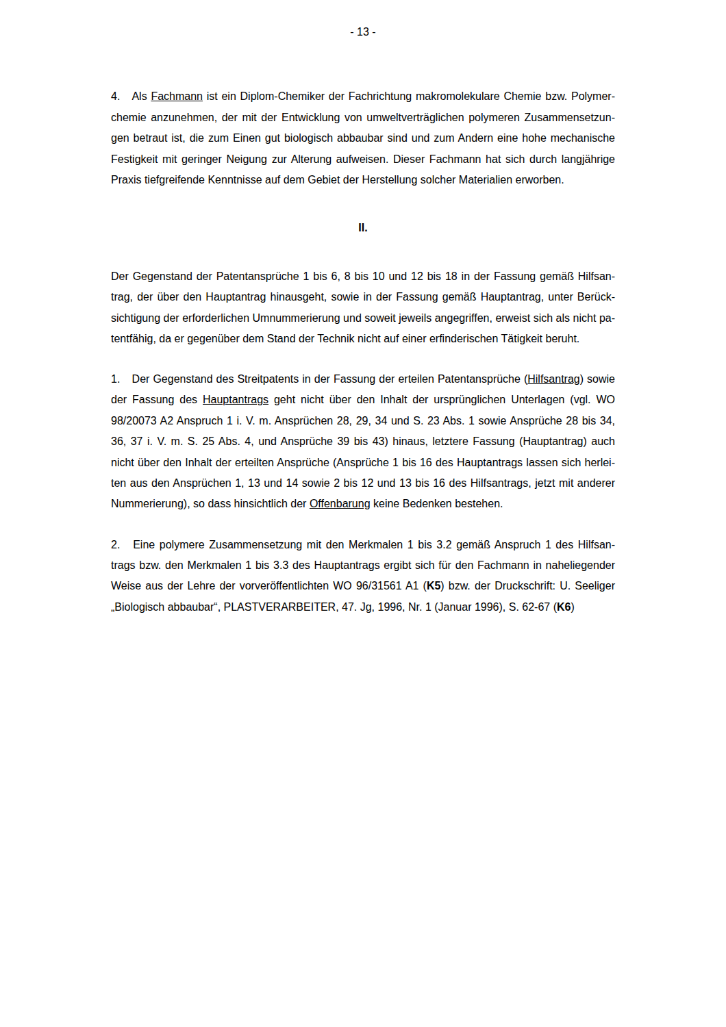- 13 -
4. Als Fachmann ist ein Diplom-Chemiker der Fachrichtung makromolekulare Chemie bzw. Polymerchemie anzunehmen, der mit der Entwicklung von umweltverträglichen polymeren Zusammensetzungen betraut ist, die zum Einen gut biologisch abbaubar sind und zum Andern eine hohe mechanische Festigkeit mit geringer Neigung zur Alterung aufweisen. Dieser Fachmann hat sich durch langjährige Praxis tiefgreifende Kenntnisse auf dem Gebiet der Herstellung solcher Materialien erworben.
II.
Der Gegenstand der Patentansprüche 1 bis 6, 8 bis 10 und 12 bis 18 in der Fassung gemäß Hilfsantrag, der über den Hauptantrag hinausgeht, sowie in der Fassung gemäß Hauptantrag, unter Berücksichtigung der erforderlichen Umnummerierung und soweit jeweils angegriffen, erweist sich als nicht patentfähig, da er gegenüber dem Stand der Technik nicht auf einer erfinderischen Tätigkeit beruht.
1. Der Gegenstand des Streitpatents in der Fassung der erteilen Patentansprüche (Hilfsantrag) sowie der Fassung des Hauptantrags geht nicht über den Inhalt der ursprünglichen Unterlagen (vgl. WO 98/20073 A2 Anspruch 1 i. V. m. Ansprüchen 28, 29, 34 und S. 23 Abs. 1 sowie Ansprüche 28 bis 34, 36, 37 i. V. m. S. 25 Abs. 4, und Ansprüche 39 bis 43) hinaus, letztere Fassung (Hauptantrag) auch nicht über den Inhalt der erteilten Ansprüche (Ansprüche 1 bis 16 des Hauptantrags lassen sich herleiten aus den Ansprüchen 1, 13 und 14 sowie 2 bis 12 und 13 bis 16 des Hilfsantrags, jetzt mit anderer Nummerierung), so dass hinsichtlich der Offenbarung keine Bedenken bestehen.
2. Eine polymere Zusammensetzung mit den Merkmalen 1 bis 3.2 gemäß Anspruch 1 des Hilfsantrags bzw. den Merkmalen 1 bis 3.3 des Hauptantrags ergibt sich für den Fachmann in naheliegender Weise aus der Lehre der vorveröffentlichten WO 96/31561 A1 (K5) bzw. der Druckschrift: U. Seeliger „Biologisch abbaubar“, PLASTVERARBEITER, 47. Jg, 1996, Nr. 1 (Januar 1996), S. 62-67 (K6)